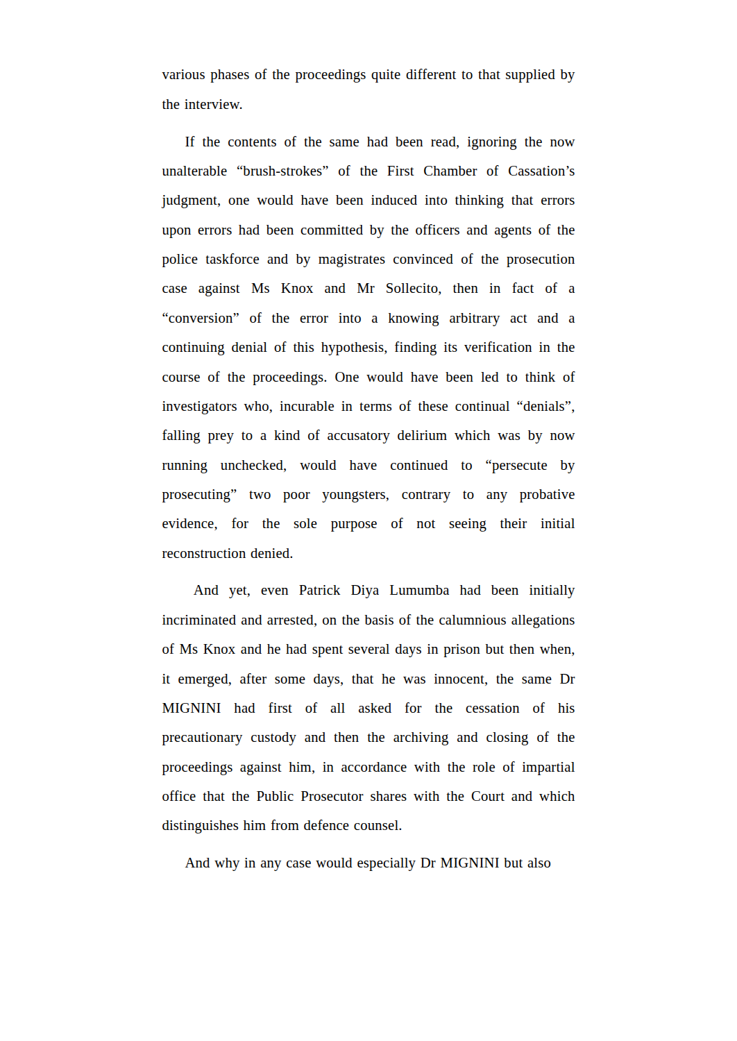various phases of the proceedings quite different to that supplied by the interview.
If the contents of the same had been read, ignoring the now unalterable “brush-strokes” of the First Chamber of Cassation’s judgment, one would have been induced into thinking that errors upon errors had been committed by the officers and agents of the police taskforce and by magistrates convinced of the prosecution case against Ms Knox and Mr Sollecito, then in fact of a “conversion” of the error into a knowing arbitrary act and a continuing denial of this hypothesis, finding its verification in the course of the proceedings. One would have been led to think of investigators who, incurable in terms of these continual “denials”, falling prey to a kind of accusatory delirium which was by now running unchecked, would have continued to “persecute by prosecuting” two poor youngsters, contrary to any probative evidence, for the sole purpose of not seeing their initial reconstruction denied.
And yet, even Patrick Diya Lumumba had been initially incriminated and arrested, on the basis of the calumnious allegations of Ms Knox and he had spent several days in prison but then when, it emerged, after some days, that he was innocent, the same Dr MIGNINI had first of all asked for the cessation of his precautionary custody and then the archiving and closing of the proceedings against him, in accordance with the role of impartial office that the Public Prosecutor shares with the Court and which distinguishes him from defence counsel.
And why in any case would especially Dr MIGNINI but also